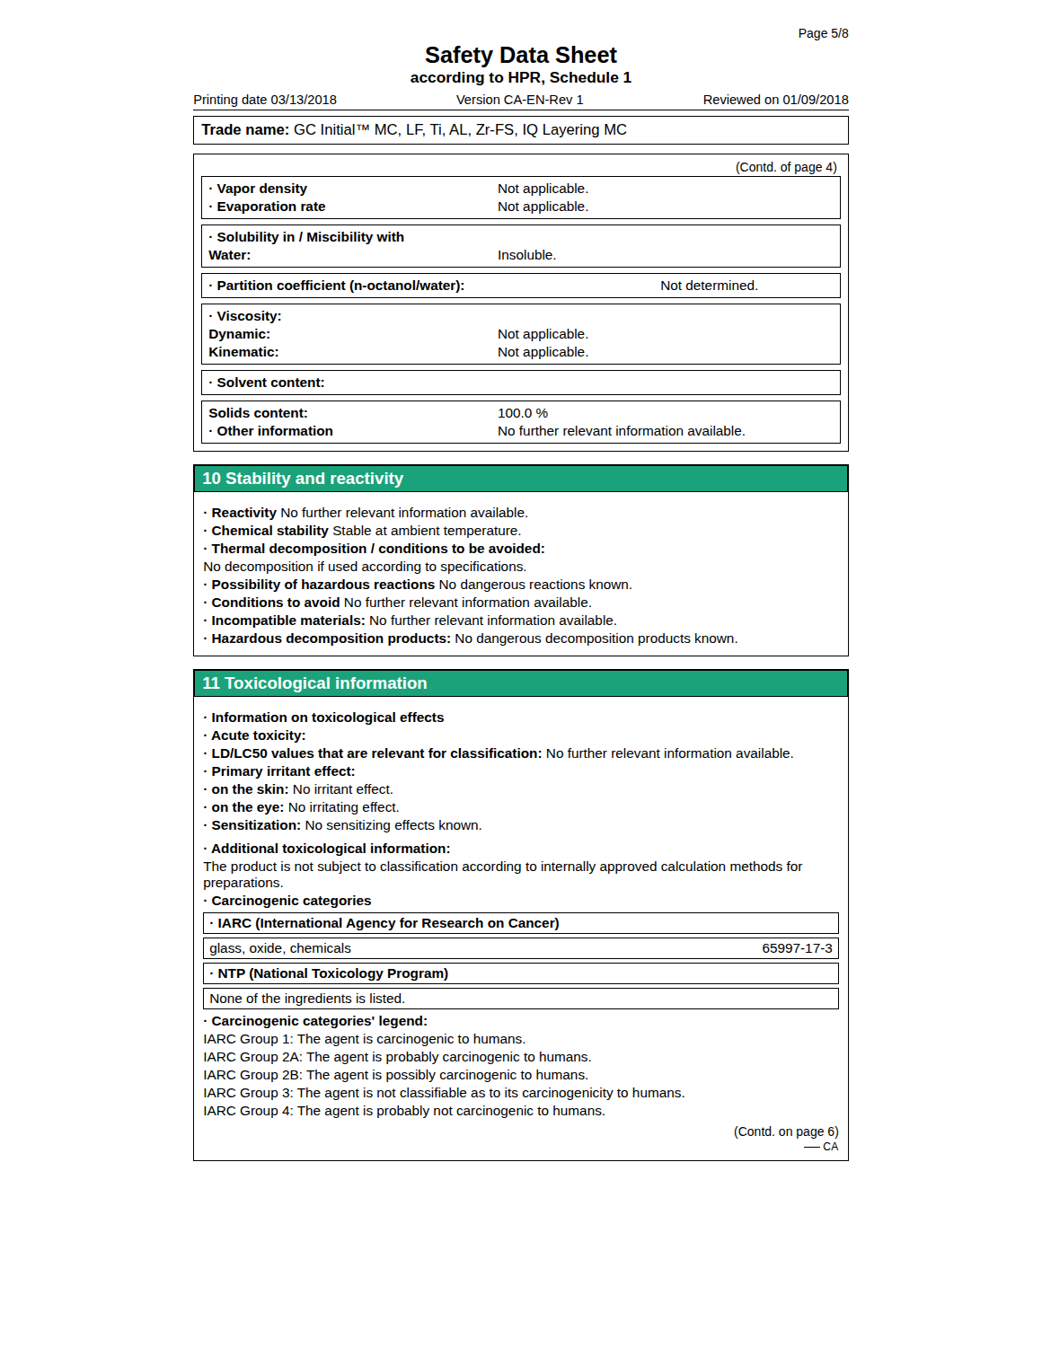Page 5/8
Safety Data Sheet
according to HPR, Schedule 1
Printing date 03/13/2018 Version CA-EN-Rev 1 Reviewed on 01/09/2018
Trade name: GC Initial™ MC, LF, Ti, AL, Zr-FS, IQ Layering MC
(Contd. of page 4)
| · Vapor density | Not applicable. |
| · Evaporation rate | Not applicable. |
| · Solubility in / Miscibility with |
| Water: | Insoluble. |
| · Partition coefficient (n-octanol/water): | Not determined. |
| · Viscosity: |
| Dynamic: | Not applicable. |
| Kinematic: | Not applicable. |
| · Solvent content: |
| Solids content: | 100.0 % |
| · Other information | No further relevant information available. |
10 Stability and reactivity
· Reactivity No further relevant information available.
· Chemical stability Stable at ambient temperature.
· Thermal decomposition / conditions to be avoided:
No decomposition if used according to specifications.
· Possibility of hazardous reactions No dangerous reactions known.
· Conditions to avoid No further relevant information available.
· Incompatible materials: No further relevant information available.
· Hazardous decomposition products: No dangerous decomposition products known.
11 Toxicological information
· Information on toxicological effects
· Acute toxicity:
· LD/LC50 values that are relevant for classification: No further relevant information available.
· Primary irritant effect:
· on the skin: No irritant effect.
· on the eye: No irritating effect.
· Sensitization: No sensitizing effects known.
· Additional toxicological information:
The product is not subject to classification according to internally approved calculation methods for preparations.
· Carcinogenic categories
· IARC (International Agency for Research on Cancer)
glass, oxide, chemicals 65997-17-3
· NTP (National Toxicology Program)
None of the ingredients is listed.
· Carcinogenic categories' legend:
IARC Group 1: The agent is carcinogenic to humans.
IARC Group 2A: The agent is probably carcinogenic to humans.
IARC Group 2B: The agent is possibly carcinogenic to humans.
IARC Group 3: The agent is not classifiable as to its carcinogenicity to humans.
IARC Group 4: The agent is probably not carcinogenic to humans.
(Contd. on page 6)
CA